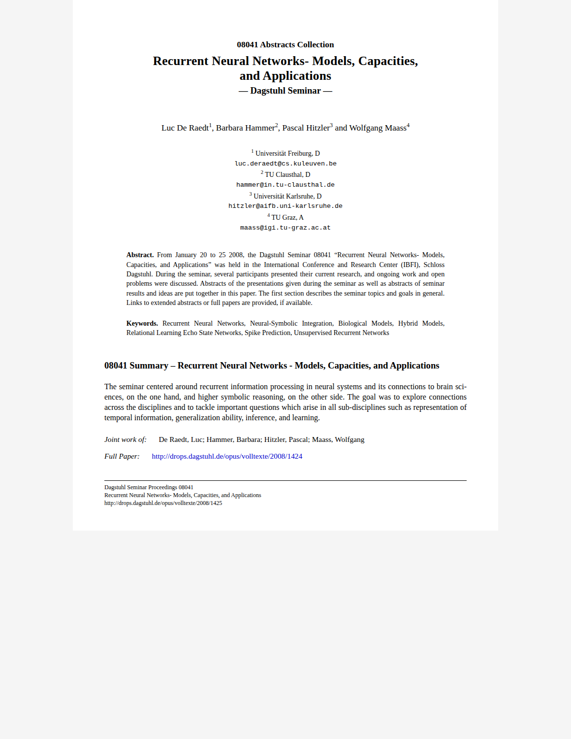08041 Abstracts Collection
Recurrent Neural Networks- Models, Capacities,
and Applications
— Dagstuhl Seminar —
Luc De Raedt1, Barbara Hammer2, Pascal Hitzler3 and Wolfgang Maass4
1 Universität Freiburg, D
luc.deraedt@cs.kuleuven.be
2 TU Clausthal, D
hammer@in.tu-clausthal.de
3 Universität Karlsruhe, D
hitzler@aifb.uni-karlsruhe.de
4 TU Graz, A
maass@igi.tu-graz.ac.at
Abstract. From January 20 to 25 2008, the Dagstuhl Seminar 08041 “Recurrent Neural Networks- Models, Capacities, and Applications” was held in the International Conference and Research Center (IBFI), Schloss Dagstuhl. During the seminar, several participants presented their current research, and ongoing work and open problems were discussed. Abstracts of the presentations given during the seminar as well as abstracts of seminar results and ideas are put together in this paper. The first section describes the seminar topics and goals in general. Links to extended abstracts or full papers are provided, if available.
Keywords. Recurrent Neural Networks, Neural-Symbolic Integration, Biological Models, Hybrid Models, Relational Learning Echo State Networks, Spike Prediction, Unsupervised Recurrent Networks
08041 Summary – Recurrent Neural Networks - Models, Capacities, and Applications
The seminar centered around recurrent information processing in neural systems and its connections to brain sciences, on the one hand, and higher symbolic reasoning, on the other side. The goal was to explore connections across the disciplines and to tackle important questions which arise in all sub-disciplines such as representation of temporal information, generalization ability, inference, and learning.
Joint work of: De Raedt, Luc; Hammer, Barbara; Hitzler, Pascal; Maass, Wolfgang
Full Paper: http://drops.dagstuhl.de/opus/volltexte/2008/1424
Dagstuhl Seminar Proceedings 08041
Recurrent Neural Networks- Models, Capacities, and Applications
http://drops.dagstuhl.de/opus/volltexte/2008/1425